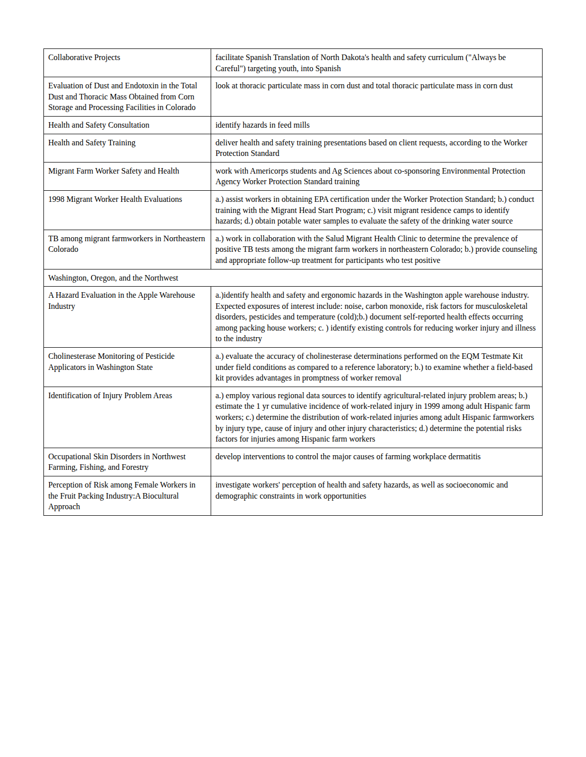| Collaborative Projects | facilitate Spanish Translation of North Dakota's health and safety curriculum ("Always be Careful") targeting youth, into Spanish |
| Evaluation of Dust and Endotoxin in the Total Dust and Thoracic Mass Obtained from Corn Storage and Processing Facilities in Colorado | look at thoracic particulate mass in corn dust and total thoracic particulate mass in corn dust |
| Health and Safety Consultation | identify hazards in feed mills |
| Health and Safety Training | deliver health and safety training presentations based on client requests, according to the Worker Protection Standard |
| Migrant Farm Worker Safety and Health | work with Americorps students and Ag Sciences about co-sponsoring Environmental Protection Agency Worker Protection Standard training |
| 1998 Migrant Worker Health Evaluations | a.) assist workers in obtaining EPA certification under the Worker Protection Standard; b.) conduct training with the Migrant Head Start Program; c.) visit migrant residence camps to identify hazards; d.) obtain potable water samples to evaluate the safety of the drinking water source |
| TB among migrant farmworkers in Northeastern Colorado | a.) work in collaboration with the Salud Migrant Health Clinic to determine the prevalence of positive TB tests among the migrant farm workers in northeastern Colorado; b.) provide counseling and appropriate follow-up treatment for participants who test positive |
| Washington, Oregon, and the Northwest |
| A Hazard Evaluation in the Apple Warehouse Industry | a.)identify health and safety and ergonomic hazards in the Washington apple warehouse industry. Expected exposures of interest include: noise, carbon monoxide, risk factors for musculoskeletal disorders, pesticides and temperature (cold);b.) document self-reported health effects occurring among packing house workers; c. ) identify existing controls for reducing worker injury and illness to the industry |
| Cholinesterase Monitoring of Pesticide Applicators in Washington State | a.) evaluate the accuracy of cholinesterase determinations performed on the EQM Testmate Kit under field conditions as compared to a reference laboratory; b.) to examine whether a field-based kit provides advantages in promptness of worker removal |
| Identification of Injury Problem Areas | a.) employ various regional data sources to identify agricultural-related injury problem areas; b.) estimate the 1 yr cumulative incidence of work-related injury in 1999 among adult Hispanic farm workers; c.) determine the distribution of work-related injuries among adult Hispanic farmworkers by injury type, cause of injury and other injury characteristics; d.) determine the potential risks factors for injuries among Hispanic farm workers |
| Occupational Skin Disorders in Northwest Farming, Fishing, and Forestry | develop interventions to control the major causes of farming workplace dermatitis |
| Perception of Risk among Female Workers in the Fruit Packing Industry:A Biocultural Approach | investigate workers' perception of health and safety hazards, as well as socioeconomic and demographic constraints in work opportunities |